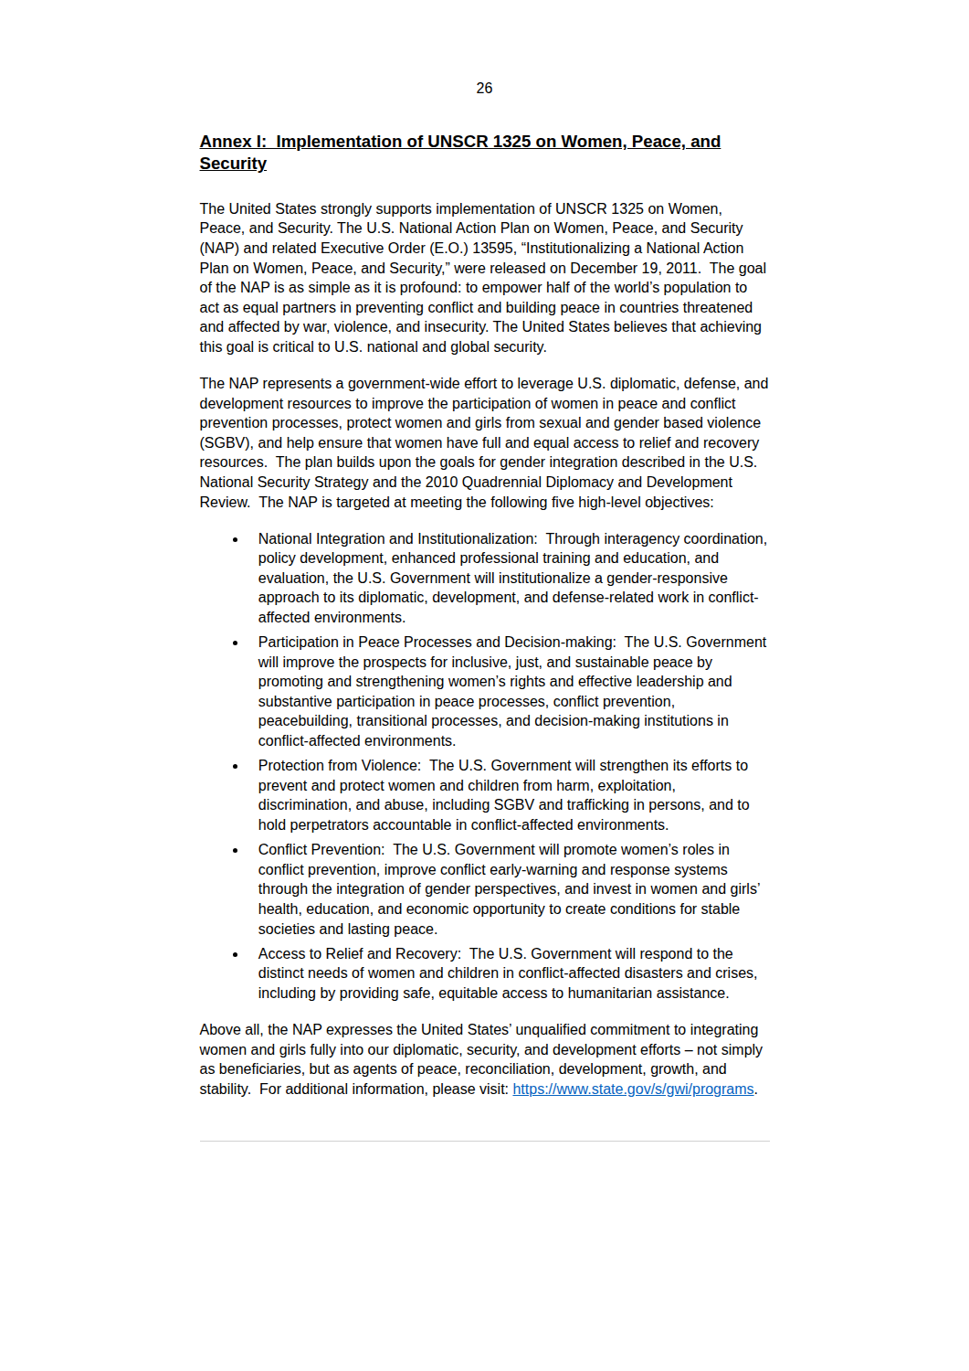26
Annex I: Implementation of UNSCR 1325 on Women, Peace, and Security
The United States strongly supports implementation of UNSCR 1325 on Women, Peace, and Security. The U.S. National Action Plan on Women, Peace, and Security (NAP) and related Executive Order (E.O.) 13595, “Institutionalizing a National Action Plan on Women, Peace, and Security,” were released on December 19, 2011. The goal of the NAP is as simple as it is profound: to empower half of the world’s population to act as equal partners in preventing conflict and building peace in countries threatened and affected by war, violence, and insecurity. The United States believes that achieving this goal is critical to U.S. national and global security.
The NAP represents a government-wide effort to leverage U.S. diplomatic, defense, and development resources to improve the participation of women in peace and conflict prevention processes, protect women and girls from sexual and gender based violence (SGBV), and help ensure that women have full and equal access to relief and recovery resources. The plan builds upon the goals for gender integration described in the U.S. National Security Strategy and the 2010 Quadrennial Diplomacy and Development Review. The NAP is targeted at meeting the following five high-level objectives:
National Integration and Institutionalization: Through interagency coordination, policy development, enhanced professional training and education, and evaluation, the U.S. Government will institutionalize a gender-responsive approach to its diplomatic, development, and defense-related work in conflict-affected environments.
Participation in Peace Processes and Decision-making: The U.S. Government will improve the prospects for inclusive, just, and sustainable peace by promoting and strengthening women’s rights and effective leadership and substantive participation in peace processes, conflict prevention, peacebuilding, transitional processes, and decision-making institutions in conflict-affected environments.
Protection from Violence: The U.S. Government will strengthen its efforts to prevent and protect women and children from harm, exploitation, discrimination, and abuse, including SGBV and trafficking in persons, and to hold perpetrators accountable in conflict-affected environments.
Conflict Prevention: The U.S. Government will promote women’s roles in conflict prevention, improve conflict early-warning and response systems through the integration of gender perspectives, and invest in women and girls’ health, education, and economic opportunity to create conditions for stable societies and lasting peace.
Access to Relief and Recovery: The U.S. Government will respond to the distinct needs of women and children in conflict-affected disasters and crises, including by providing safe, equitable access to humanitarian assistance.
Above all, the NAP expresses the United States’ unqualified commitment to integrating women and girls fully into our diplomatic, security, and development efforts – not simply as beneficiaries, but as agents of peace, reconciliation, development, growth, and stability. For additional information, please visit: https://www.state.gov/s/gwi/programs.